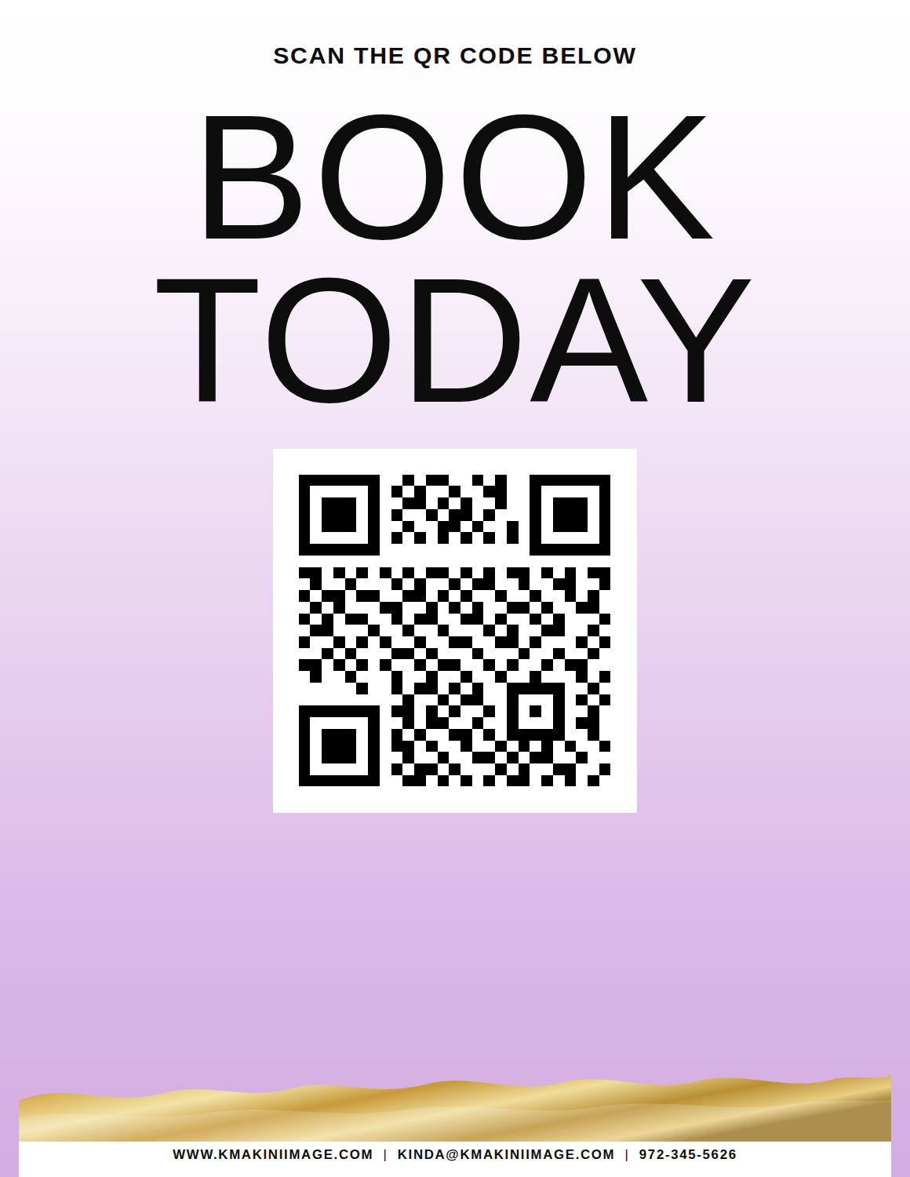Scan the QR code below
Book Today
WWW.KMAKINIIMAGE.COM | KINDA@KMAKINIIMAGE.COM | 972-345-5626